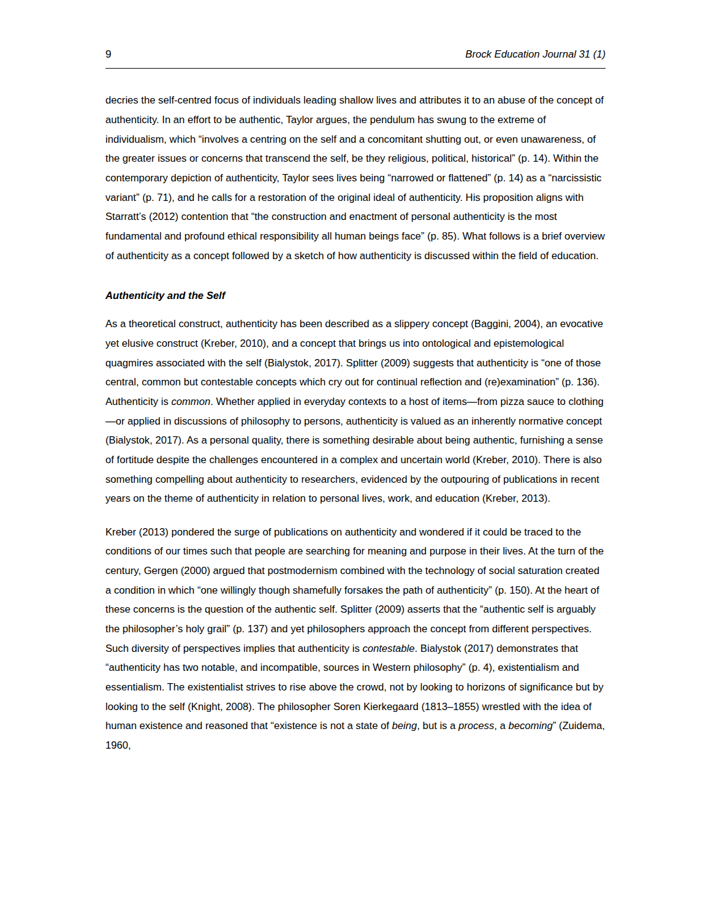9 Brock Education Journal 31 (1)
decries the self-centred focus of individuals leading shallow lives and attributes it to an abuse of the concept of authenticity. In an effort to be authentic, Taylor argues, the pendulum has swung to the extreme of individualism, which “involves a centring on the self and a concomitant shutting out, or even unawareness, of the greater issues or concerns that transcend the self, be they religious, political, historical” (p. 14). Within the contemporary depiction of authenticity, Taylor sees lives being “narrowed or flattened” (p. 14) as a “narcissistic variant” (p. 71), and he calls for a restoration of the original ideal of authenticity. His proposition aligns with Starratt’s (2012) contention that “the construction and enactment of personal authenticity is the most fundamental and profound ethical responsibility all human beings face” (p. 85). What follows is a brief overview of authenticity as a concept followed by a sketch of how authenticity is discussed within the field of education.
Authenticity and the Self
As a theoretical construct, authenticity has been described as a slippery concept (Baggini, 2004), an evocative yet elusive construct (Kreber, 2010), and a concept that brings us into ontological and epistemological quagmires associated with the self (Bialystok, 2017). Splitter (2009) suggests that authenticity is “one of those central, common but contestable concepts which cry out for continual reflection and (re)examination” (p. 136). Authenticity is common. Whether applied in everyday contexts to a host of items—from pizza sauce to clothing—or applied in discussions of philosophy to persons, authenticity is valued as an inherently normative concept (Bialystok, 2017). As a personal quality, there is something desirable about being authentic, furnishing a sense of fortitude despite the challenges encountered in a complex and uncertain world (Kreber, 2010). There is also something compelling about authenticity to researchers, evidenced by the outpouring of publications in recent years on the theme of authenticity in relation to personal lives, work, and education (Kreber, 2013).
Kreber (2013) pondered the surge of publications on authenticity and wondered if it could be traced to the conditions of our times such that people are searching for meaning and purpose in their lives. At the turn of the century, Gergen (2000) argued that postmodernism combined with the technology of social saturation created a condition in which “one willingly though shamefully forsakes the path of authenticity” (p. 150). At the heart of these concerns is the question of the authentic self. Splitter (2009) asserts that the “authentic self is arguably the philosopher’s holy grail” (p. 137) and yet philosophers approach the concept from different perspectives. Such diversity of perspectives implies that authenticity is contestable. Bialystok (2017) demonstrates that “authenticity has two notable, and incompatible, sources in Western philosophy” (p. 4), existentialism and essentialism. The existentialist strives to rise above the crowd, not by looking to horizons of significance but by looking to the self (Knight, 2008). The philosopher Soren Kierkegaard (1813–1855) wrestled with the idea of human existence and reasoned that “existence is not a state of being, but is a process, a becoming” (Zuidema, 1960,